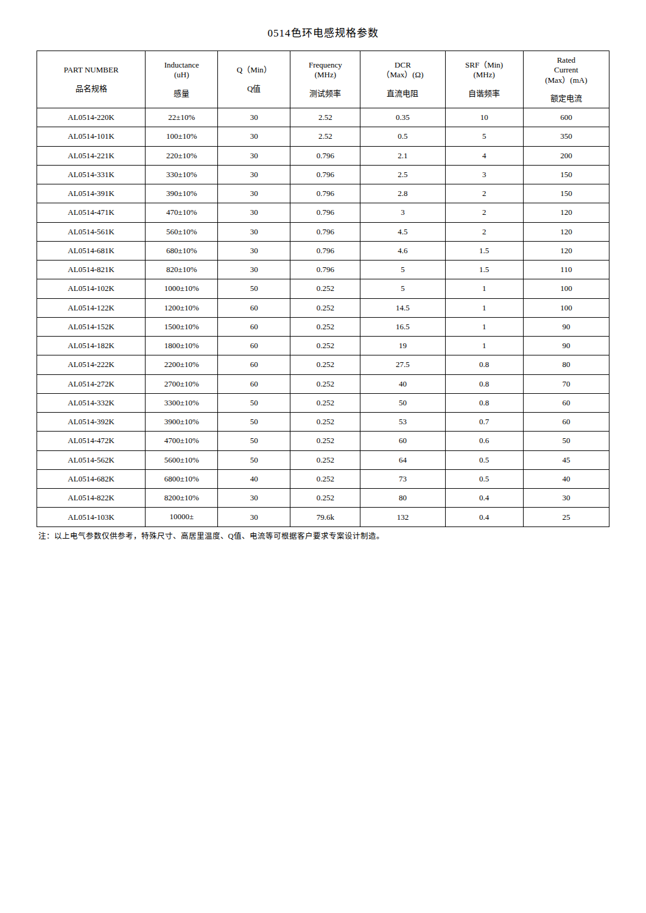0514色环电感规格参数
| PART NUMBER 品名规格 | Inductance (uH) 感量 | Q（Min） Q值 | Frequency (MHz) 测试频率 | DCR （Max） (Ω) 直流电阻 | SRF（Min) (MHz) 自谐频率 | Rated Current (Max）(mA) 额定电流 |
| --- | --- | --- | --- | --- | --- | --- |
| AL0514-220K | 22±10% | 30 | 2.52 | 0.35 | 10 | 600 |
| AL0514-101K | 100±10% | 30 | 2.52 | 0.5 | 5 | 350 |
| AL0514-221K | 220±10% | 30 | 0.796 | 2.1 | 4 | 200 |
| AL0514-331K | 330±10% | 30 | 0.796 | 2.5 | 3 | 150 |
| AL0514-391K | 390±10% | 30 | 0.796 | 2.8 | 2 | 150 |
| AL0514-471K | 470±10% | 30 | 0.796 | 3 | 2 | 120 |
| AL0514-561K | 560±10% | 30 | 0.796 | 4.5 | 2 | 120 |
| AL0514-681K | 680±10% | 30 | 0.796 | 4.6 | 1.5 | 120 |
| AL0514-821K | 820±10% | 30 | 0.796 | 5 | 1.5 | 110 |
| AL0514-102K | 1000±10% | 50 | 0.252 | 5 | 1 | 100 |
| AL0514-122K | 1200±10% | 60 | 0.252 | 14.5 | 1 | 100 |
| AL0514-152K | 1500±10% | 60 | 0.252 | 16.5 | 1 | 90 |
| AL0514-182K | 1800±10% | 60 | 0.252 | 19 | 1 | 90 |
| AL0514-222K | 2200±10% | 60 | 0.252 | 27.5 | 0.8 | 80 |
| AL0514-272K | 2700±10% | 60 | 0.252 | 40 | 0.8 | 70 |
| AL0514-332K | 3300±10% | 50 | 0.252 | 50 | 0.8 | 60 |
| AL0514-392K | 3900±10% | 50 | 0.252 | 53 | 0.7 | 60 |
| AL0514-472K | 4700±10% | 50 | 0.252 | 60 | 0.6 | 50 |
| AL0514-562K | 5600±10% | 50 | 0.252 | 64 | 0.5 | 45 |
| AL0514-682K | 6800±10% | 40 | 0.252 | 73 | 0.5 | 40 |
| AL0514-822K | 8200±10% | 30 | 0.252 | 80 | 0.4 | 30 |
| AL0514-103K | 10000± 10% | 30 | 79.6k | 132 | 0.4 | 25 |
注：以上电气参数仅供参考，特殊尺寸、高居里温度、Q值、电流等可根据客户要求专案设计制造。